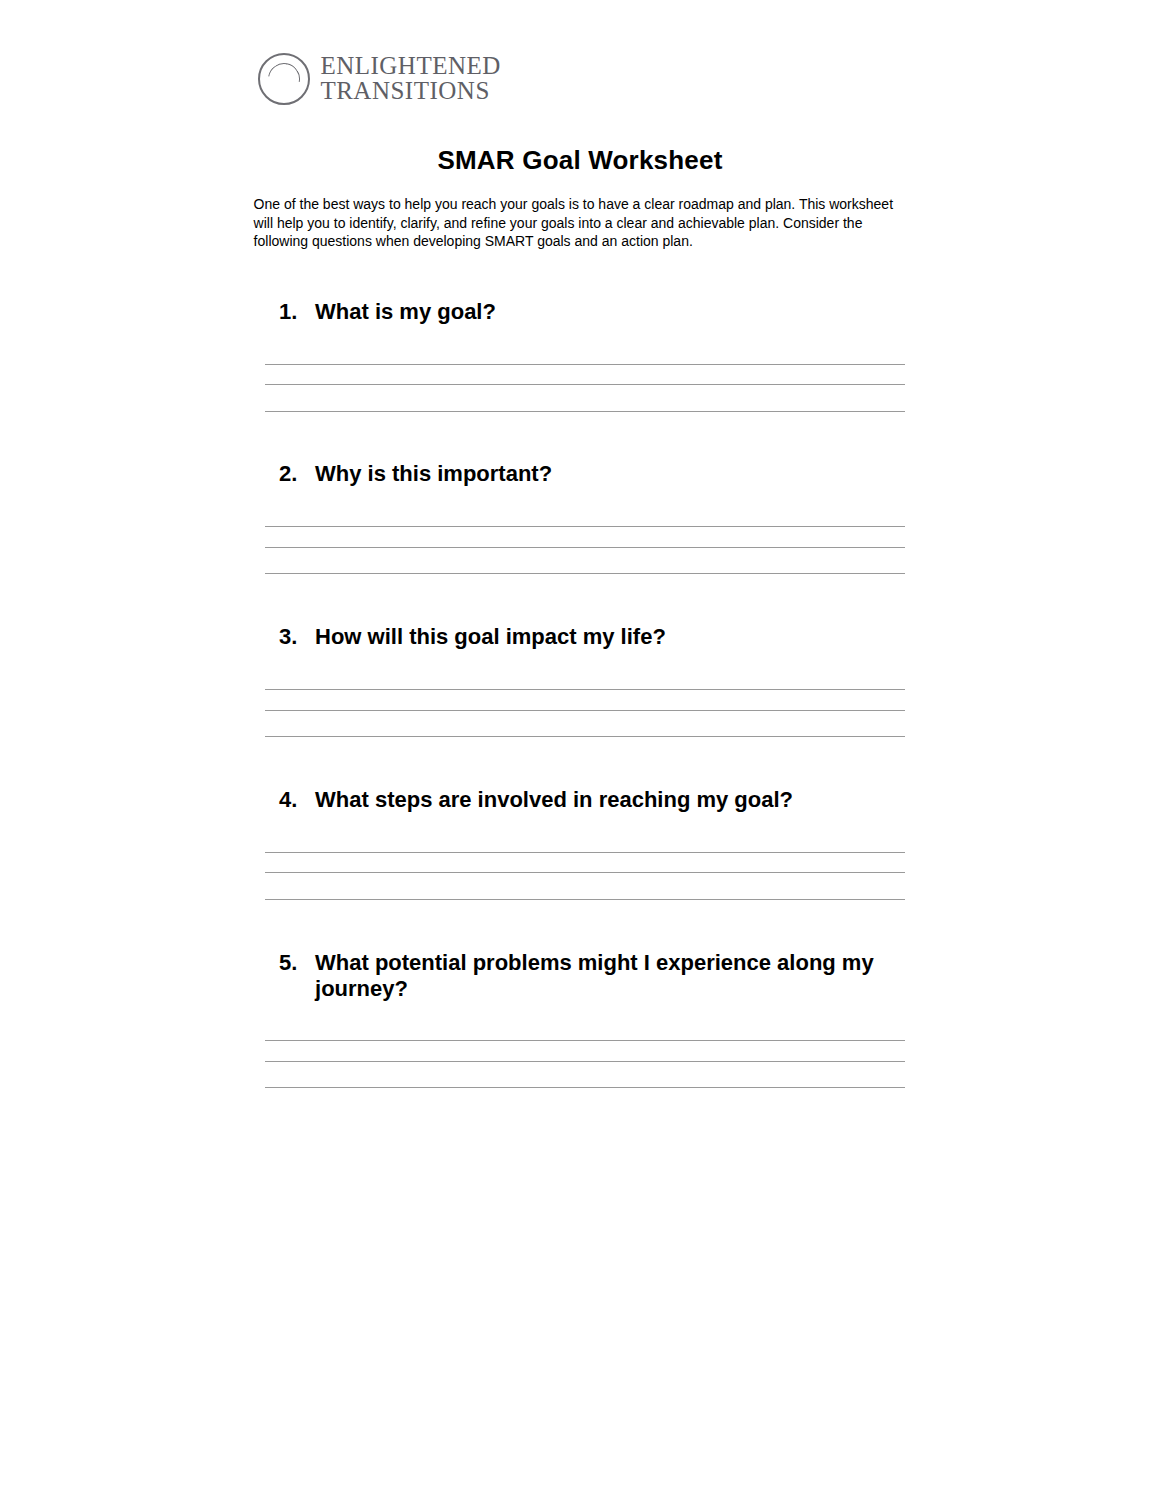ENLIGHTENED TRANSITIONS
SMAR Goal Worksheet
One of the best ways to help you reach your goals is to have a clear roadmap and plan. This worksheet will help you to identify, clarify, and refine your goals into a clear and achievable plan. Consider the following questions when developing SMART goals and an action plan.
What is my goal?
Why is this important?
How will this goal impact my life?
What steps are involved in reaching my goal?
What potential problems might I experience along my journey?